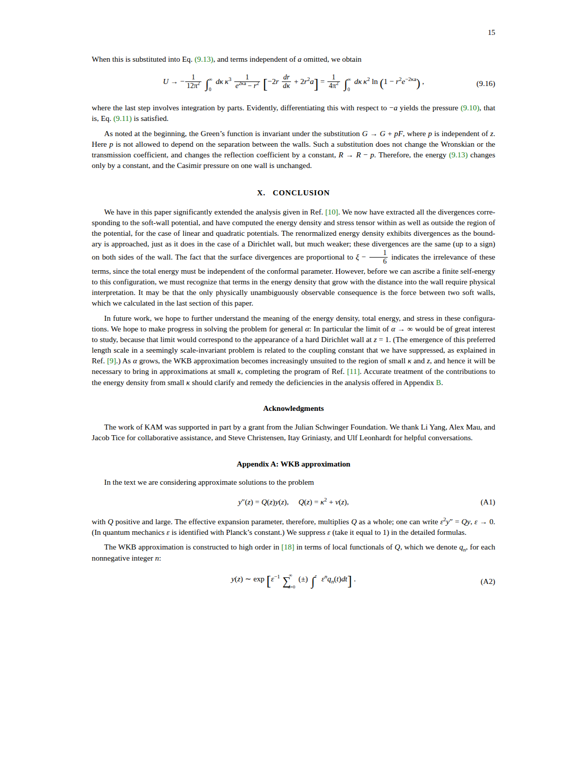15
When this is substituted into Eq. (9.13), and terms independent of a omitted, we obtain
U → −112π2 ∫∞0 dκ κ3 1 e2κa − r2 [−2r dr dκ + 2r2a] = 14π2 ∫∞0 dκ κ2 ln (1 − r2e−2κa) , (9.16)
where the last step involves integration by parts. Evidently, differentiating this with respect to −a yields the pressure (9.10), that is, Eq. (9.11) is satisfied.
As noted at the beginning, the Green’s function is invariant under the substitution G → G + pF, where p is independent of z. Here p is not allowed to depend on the separation between the walls. Such a substitution does not change the Wronskian or the transmission coefficient, and changes the reflection coefficient by a constant, R → R − p. Therefore, the energy (9.13) changes only by a constant, and the Casimir pressure on one wall is unchanged.
X. Conclusion
We have in this paper significantly extended the analysis given in Ref. [10]. We now have extracted all the divergences corresponding to the soft-wall potential, and have computed the energy density and stress tensor within as well as outside the region of the potential, for the case of linear and quadratic potentials. The renormalized energy density exhibits divergences as the boundary is approached, just as it does in the case of a Dirichlet wall, but much weaker; these divergences are the same (up to a sign) on both sides of the wall. The fact that the surface divergences are proportional to ξ − 16 indicates the irrelevance of these terms, since the total energy must be independent of the conformal parameter. However, before we can ascribe a finite self-energy to this configuration, we must recognize that terms in the energy density that grow with the distance into the wall require physical interpretation. It may be that the only physically unambiguously observable consequence is the force between two soft walls, which we calculated in the last section of this paper.
In future work, we hope to further understand the meaning of the energy density, total energy, and stress in these configurations. We hope to make progress in solving the problem for general α: In particular the limit of α → ∞ would be of great interest to study, because that limit would correspond to the appearance of a hard Dirichlet wall at z = 1. (The emergence of this preferred length scale in a seemingly scale-invariant problem is related to the coupling constant that we have suppressed, as explained in Ref. [9].) As α grows, the WKB approximation becomes increasingly unsuited to the region of small κ and z, and hence it will be necessary to bring in approximations at small κ, completing the program of Ref. [11]. Accurate treatment of the contributions to the energy density from small κ should clarify and remedy the deficiencies in the analysis offered in Appendix B.
Acknowledgments
The work of KAM was supported in part by a grant from the Julian Schwinger Foundation. We thank Li Yang, Alex Mau, and Jacob Tice for collaborative assistance, and Steve Christensen, Itay Griniasty, and Ulf Leonhardt for helpful conversations.
Appendix A: WKB approximation
In the text we are considering approximate solutions to the problem
y″(z) = Q(z)y(z), Q(z) = κ2 + v(z), (A1)
with Q positive and large. The effective expansion parameter, therefore, multiplies Q as a whole; one can write ε2y″ = Qy, ε → 0. (In quantum mechanics ε is identified with Planck’s constant.) We suppress ε (take it equal to 1) in the detailed formulas.
The WKB approximation is constructed to high order in [18] in terms of local functionals of Q, which we denote qn, for each nonnegative integer n:
y(z) ∼ exp [ε−1 ∑∞n=0 (±) ∫z εnqn(t)dt] . (A2)